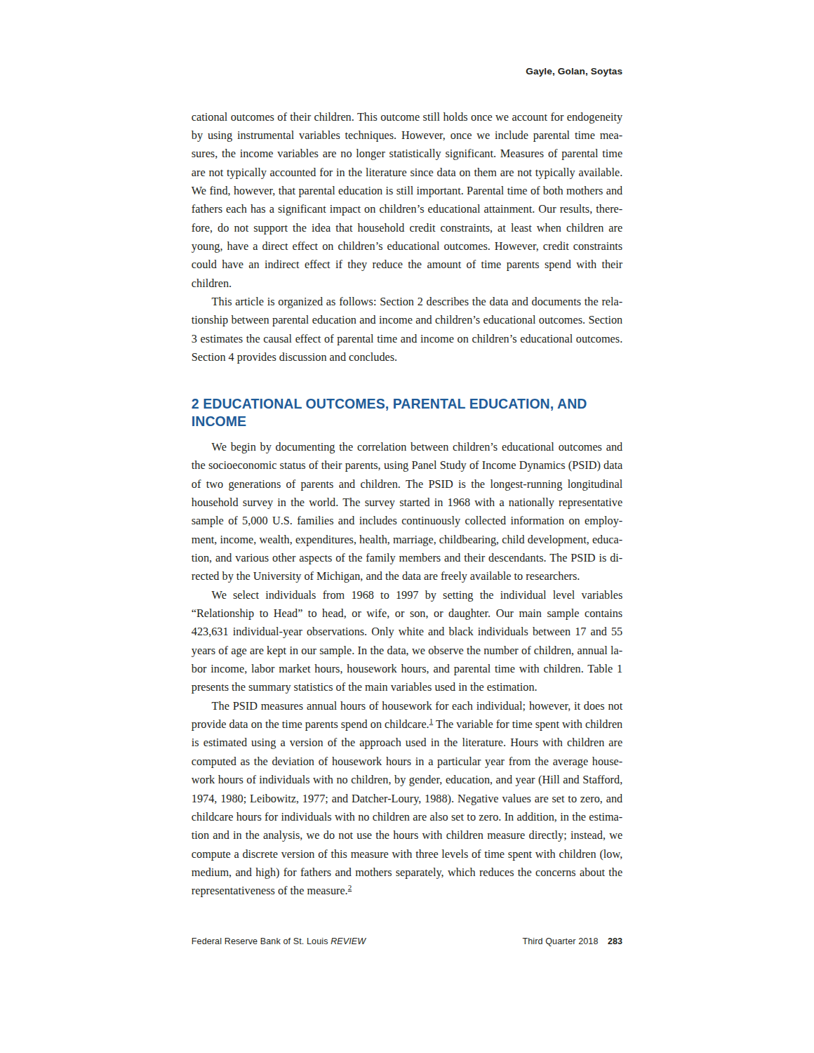Gayle, Golan, Soytas
cational outcomes of their children. This outcome still holds once we account for endogeneity by using instrumental variables techniques. However, once we include parental time measures, the income variables are no longer statistically significant. Measures of parental time are not typically accounted for in the literature since data on them are not typically available. We find, however, that parental education is still important. Parental time of both mothers and fathers each has a significant impact on children’s educational attainment. Our results, therefore, do not support the idea that household credit constraints, at least when children are young, have a direct effect on children’s educational outcomes. However, credit constraints could have an indirect effect if they reduce the amount of time parents spend with their children.
This article is organized as follows: Section 2 describes the data and documents the relationship between parental education and income and children’s educational outcomes. Section 3 estimates the causal effect of parental time and income on children’s educational outcomes. Section 4 provides discussion and concludes.
2 Educational Outcomes, Parental Education, and Income
We begin by documenting the correlation between children’s educational outcomes and the socioeconomic status of their parents, using Panel Study of Income Dynamics (PSID) data of two generations of parents and children. The PSID is the longest-running longitudinal household survey in the world. The survey started in 1968 with a nationally representative sample of 5,000 U.S. families and includes continuously collected information on employment, income, wealth, expenditures, health, marriage, childbearing, child development, education, and various other aspects of the family members and their descendants. The PSID is directed by the University of Michigan, and the data are freely available to researchers.
We select individuals from 1968 to 1997 by setting the individual level variables “Relationship to Head” to head, or wife, or son, or daughter. Our main sample contains 423,631 individual-year observations. Only white and black individuals between 17 and 55 years of age are kept in our sample. In the data, we observe the number of children, annual labor income, labor market hours, housework hours, and parental time with children. Table 1 presents the summary statistics of the main variables used in the estimation.
The PSID measures annual hours of housework for each individual; however, it does not provide data on the time parents spend on childcare.1 The variable for time spent with children is estimated using a version of the approach used in the literature. Hours with children are computed as the deviation of housework hours in a particular year from the average housework hours of individuals with no children, by gender, education, and year (Hill and Stafford, 1974, 1980; Leibowitz, 1977; and Datcher-Loury, 1988). Negative values are set to zero, and childcare hours for individuals with no children are also set to zero. In addition, in the estimation and in the analysis, we do not use the hours with children measure directly; instead, we compute a discrete version of this measure with three levels of time spent with children (low, medium, and high) for fathers and mothers separately, which reduces the concerns about the representativeness of the measure.2
Federal Reserve Bank of St. Louis REVIEW
Third Quarter 2018283